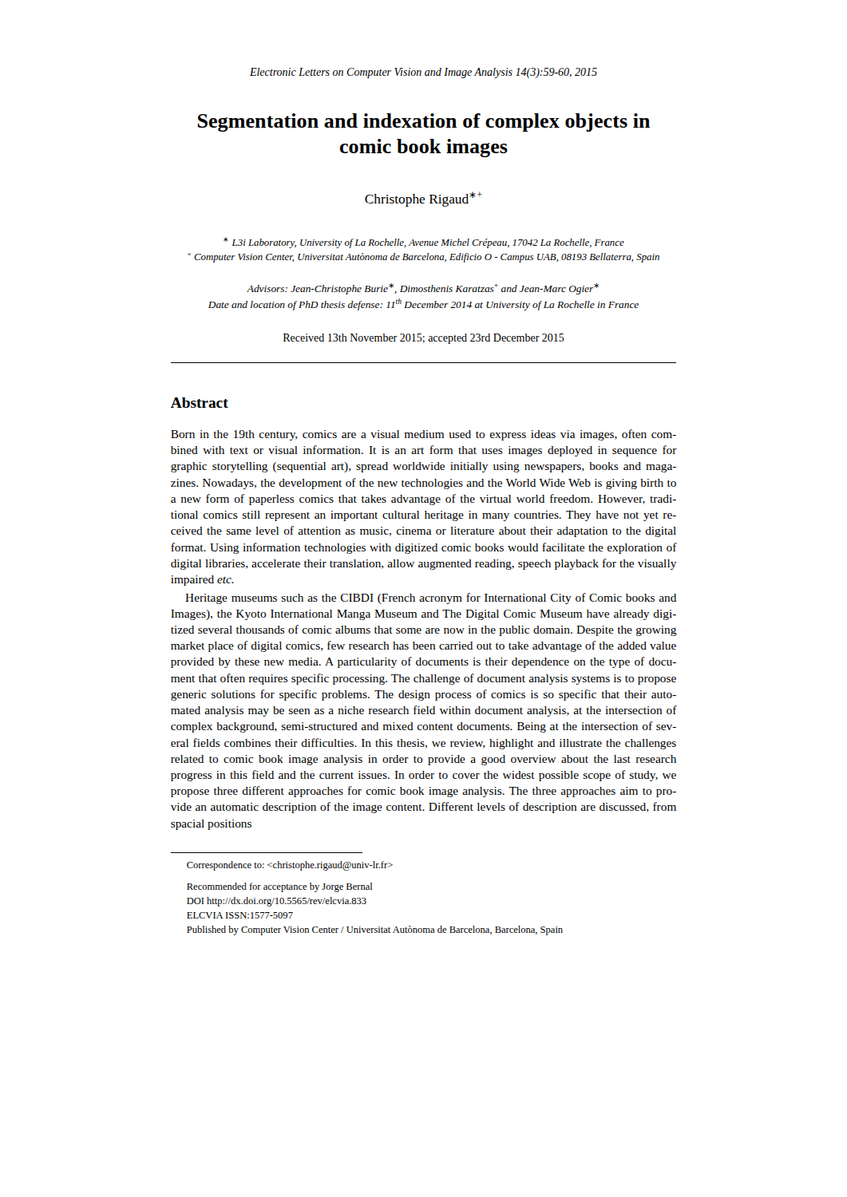Electronic Letters on Computer Vision and Image Analysis 14(3):59-60, 2015
Segmentation and indexation of complex objects in comic book images
Christophe Rigaud∗+
∗ L3i Laboratory, University of La Rochelle, Avenue Michel Crépeau, 17042 La Rochelle, France
+ Computer Vision Center, Universitat Autònoma de Barcelona, Edificio O - Campus UAB, 08193 Bellaterra, Spain
Advisors: Jean-Christophe Burie∗, Dimosthenis Karatzas+ and Jean-Marc Ogier∗
Date and location of PhD thesis defense: 11th December 2014 at University of La Rochelle in France
Received 13th November 2015; accepted 23rd December 2015
Abstract
Born in the 19th century, comics are a visual medium used to express ideas via images, often combined with text or visual information. It is an art form that uses images deployed in sequence for graphic storytelling (sequential art), spread worldwide initially using newspapers, books and magazines. Nowadays, the development of the new technologies and the World Wide Web is giving birth to a new form of paperless comics that takes advantage of the virtual world freedom. However, traditional comics still represent an important cultural heritage in many countries. They have not yet received the same level of attention as music, cinema or literature about their adaptation to the digital format. Using information technologies with digitized comic books would facilitate the exploration of digital libraries, accelerate their translation, allow augmented reading, speech playback for the visually impaired etc.
Heritage museums such as the CIBDI (French acronym for International City of Comic books and Images), the Kyoto International Manga Museum and The Digital Comic Museum have already digitized several thousands of comic albums that some are now in the public domain. Despite the growing market place of digital comics, few research has been carried out to take advantage of the added value provided by these new media. A particularity of documents is their dependence on the type of document that often requires specific processing. The challenge of document analysis systems is to propose generic solutions for specific problems. The design process of comics is so specific that their automated analysis may be seen as a niche research field within document analysis, at the intersection of complex background, semi-structured and mixed content documents. Being at the intersection of several fields combines their difficulties. In this thesis, we review, highlight and illustrate the challenges related to comic book image analysis in order to provide a good overview about the last research progress in this field and the current issues. In order to cover the widest possible scope of study, we propose three different approaches for comic book image analysis. The three approaches aim to provide an automatic description of the image content. Different levels of description are discussed, from spacial positions
Correspondence to: <christophe.rigaud@univ-lr.fr>
Recommended for acceptance by Jorge Bernal
DOI http://dx.doi.org/10.5565/rev/elcvia.833
ELCVIA ISSN:1577-5097
Published by Computer Vision Center / Universitat Autònoma de Barcelona, Barcelona, Spain